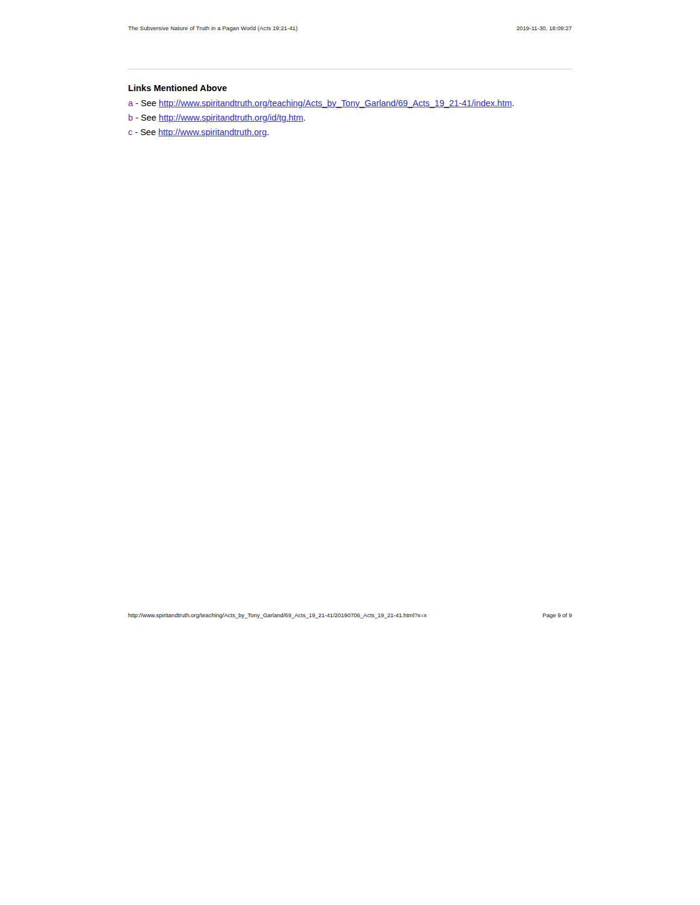The Subversive Nature of Truth in a Pagan World (Acts 19:21-41)
2019-11-30, 18:09:27
Links Mentioned Above
a - See http://www.spiritandtruth.org/teaching/Acts_by_Tony_Garland/69_Acts_19_21-41/index.htm.
b - See http://www.spiritandtruth.org/id/tg.htm.
c - See http://www.spiritandtruth.org.
http://www.spiritandtruth.org/teaching/Acts_by_Tony_Garland/69_Acts_19_21-41/20190706_Acts_19_21-41.html?x=x
Page 9 of 9